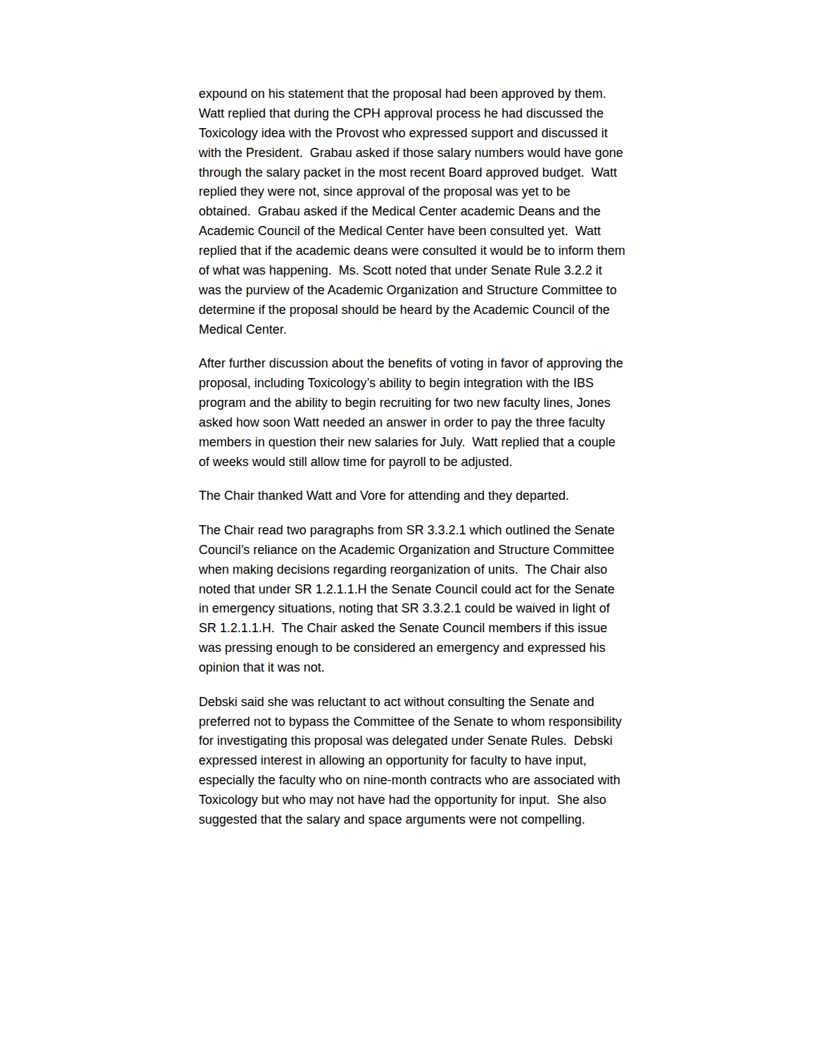expound on his statement that the proposal had been approved by them. Watt replied that during the CPH approval process he had discussed the Toxicology idea with the Provost who expressed support and discussed it with the President. Grabau asked if those salary numbers would have gone through the salary packet in the most recent Board approved budget. Watt replied they were not, since approval of the proposal was yet to be obtained. Grabau asked if the Medical Center academic Deans and the Academic Council of the Medical Center have been consulted yet. Watt replied that if the academic deans were consulted it would be to inform them of what was happening. Ms. Scott noted that under Senate Rule 3.2.2 it was the purview of the Academic Organization and Structure Committee to determine if the proposal should be heard by the Academic Council of the Medical Center.
After further discussion about the benefits of voting in favor of approving the proposal, including Toxicology’s ability to begin integration with the IBS program and the ability to begin recruiting for two new faculty lines, Jones asked how soon Watt needed an answer in order to pay the three faculty members in question their new salaries for July. Watt replied that a couple of weeks would still allow time for payroll to be adjusted.
The Chair thanked Watt and Vore for attending and they departed.
The Chair read two paragraphs from SR 3.3.2.1 which outlined the Senate Council’s reliance on the Academic Organization and Structure Committee when making decisions regarding reorganization of units. The Chair also noted that under SR 1.2.1.1.H the Senate Council could act for the Senate in emergency situations, noting that SR 3.3.2.1 could be waived in light of SR 1.2.1.1.H. The Chair asked the Senate Council members if this issue was pressing enough to be considered an emergency and expressed his opinion that it was not.
Debski said she was reluctant to act without consulting the Senate and preferred not to bypass the Committee of the Senate to whom responsibility for investigating this proposal was delegated under Senate Rules. Debski expressed interest in allowing an opportunity for faculty to have input, especially the faculty who on nine-month contracts who are associated with Toxicology but who may not have had the opportunity for input. She also suggested that the salary and space arguments were not compelling.